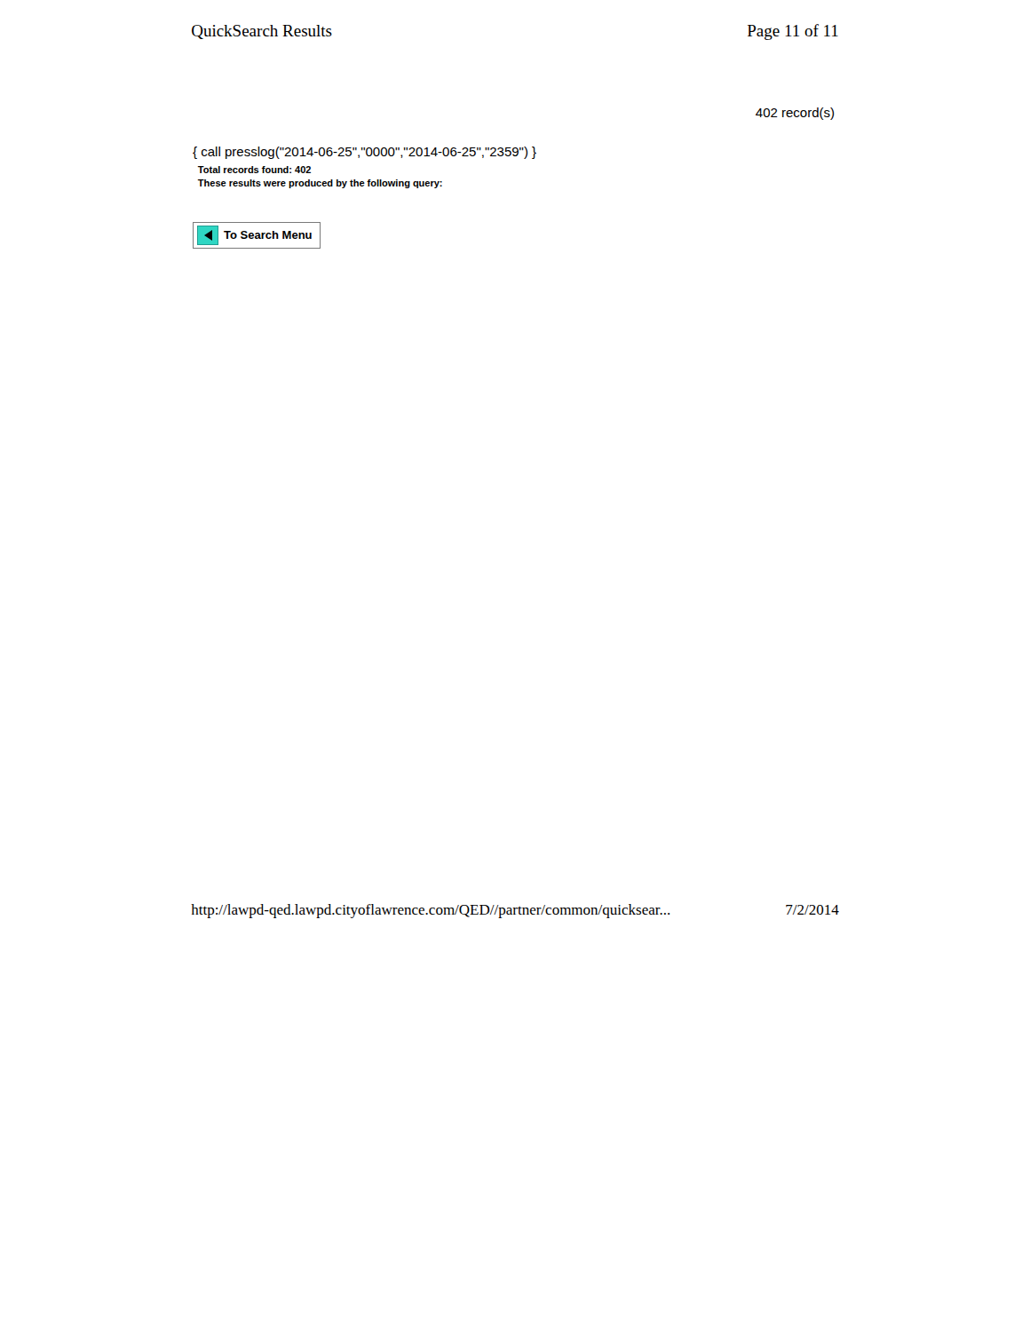QuickSearch Results
Page 11 of 11
402 record(s)
{ call presslog("2014-06-25","0000","2014-06-25","2359") }
Total records found: 402
These results were produced by the following query:
To Search Menu
http://lawpd-qed.lawpd.cityoflawrence.com/QED//partner/common/quicksear...
7/2/2014